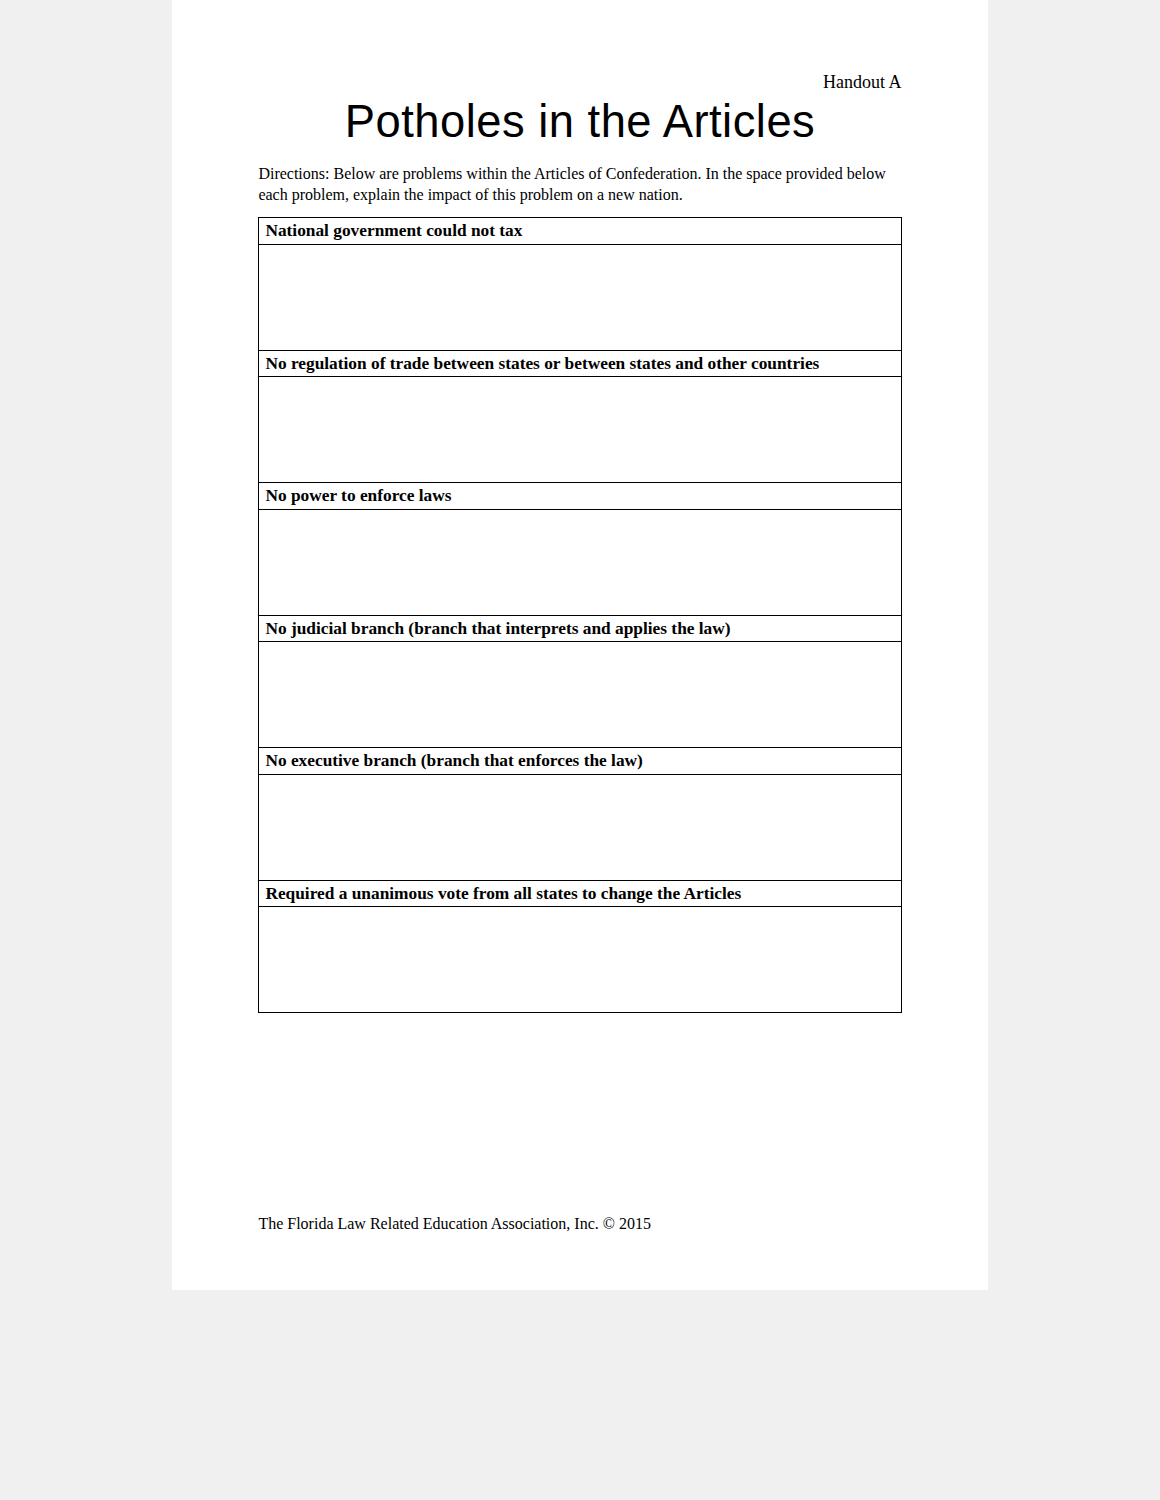Handout A
Potholes in the Articles
Directions: Below are problems within the Articles of Confederation. In the space provided below each problem, explain the impact of this problem on a new nation.
| National government could not tax |
| No regulation of trade between states or between states and other countries |
| No power to enforce laws |
| No judicial branch (branch that interprets and applies the law) |
| No executive branch (branch that enforces the law) |
| Required a unanimous vote from all states to change the Articles |
The Florida Law Related Education Association, Inc. © 2015